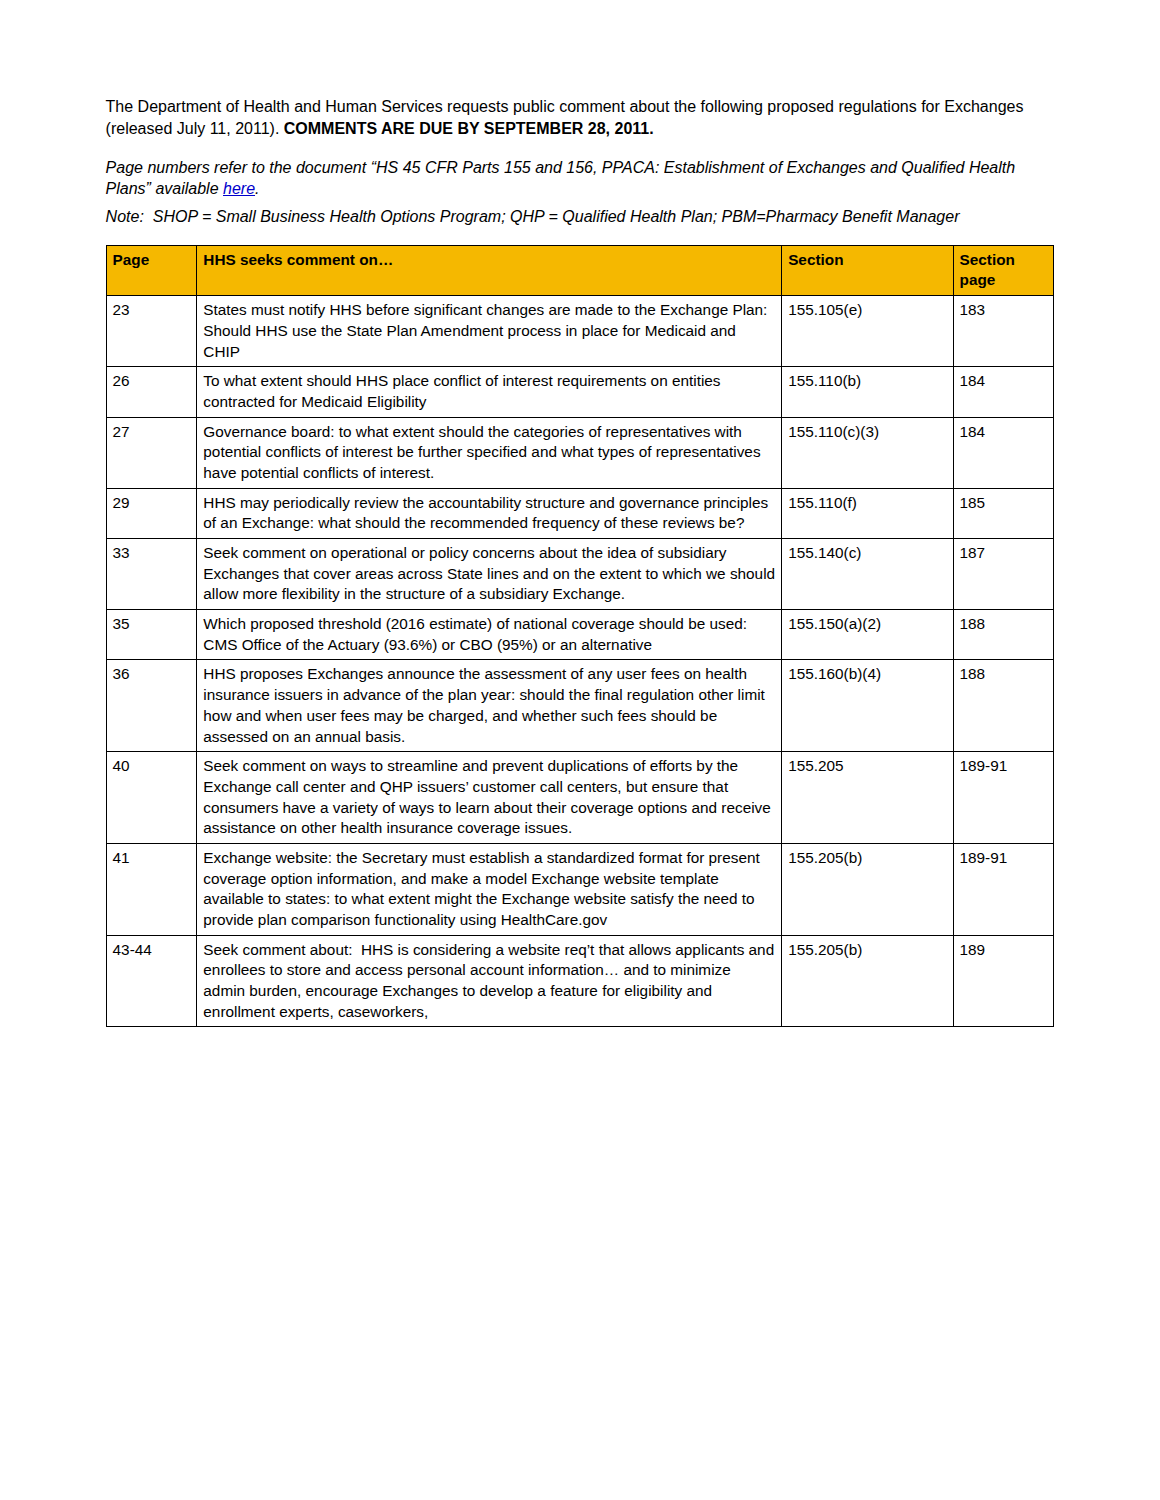The Department of Health and Human Services requests public comment about the following proposed regulations for Exchanges (released July 11, 2011). COMMENTS ARE DUE BY SEPTEMBER 28, 2011.
Page numbers refer to the document “HS 45 CFR Parts 155 and 156, PPACA: Establishment of Exchanges and Qualified Health Plans” available here.
Note: SHOP = Small Business Health Options Program; QHP = Qualified Health Plan; PBM=Pharmacy Benefit Manager
| Page | HHS seeks comment on… | Section | Section page |
| --- | --- | --- | --- |
| 23 | States must notify HHS before significant changes are made to the Exchange Plan: Should HHS use the State Plan Amendment process in place for Medicaid and CHIP | 155.105(e) | 183 |
| 26 | To what extent should HHS place conflict of interest requirements on entities contracted for Medicaid Eligibility | 155.110(b) | 184 |
| 27 | Governance board: to what extent should the categories of representatives with potential conflicts of interest be further specified and what types of representatives have potential conflicts of interest. | 155.110(c)(3) | 184 |
| 29 | HHS may periodically review the accountability structure and governance principles of an Exchange: what should the recommended frequency of these reviews be? | 155.110(f) | 185 |
| 33 | Seek comment on operational or policy concerns about the idea of subsidiary Exchanges that cover areas across State lines and on the extent to which we should allow more flexibility in the structure of a subsidiary Exchange. | 155.140(c) | 187 |
| 35 | Which proposed threshold (2016 estimate) of national coverage should be used: CMS Office of the Actuary (93.6%) or CBO (95%) or an alternative | 155.150(a)(2) | 188 |
| 36 | HHS proposes Exchanges announce the assessment of any user fees on health insurance issuers in advance of the plan year: should the final regulation other limit how and when user fees may be charged, and whether such fees should be assessed on an annual basis. | 155.160(b)(4) | 188 |
| 40 | Seek comment on ways to streamline and prevent duplications of efforts by the Exchange call center and QHP issuers’ customer call centers, but ensure that consumers have a variety of ways to learn about their coverage options and receive assistance on other health insurance coverage issues. | 155.205 | 189-91 |
| 41 | Exchange website: the Secretary must establish a standardized format for present coverage option information, and make a model Exchange website template available to states: to what extent might the Exchange website satisfy the need to provide plan comparison functionality using HealthCare.gov | 155.205(b) | 189-91 |
| 43-44 | Seek comment about: HHS is considering a website req’t that allows applicants and enrollees to store and access personal account information… and to minimize admin burden, encourage Exchanges to develop a feature for eligibility and enrollment experts, caseworkers, | 155.205(b) | 189 |